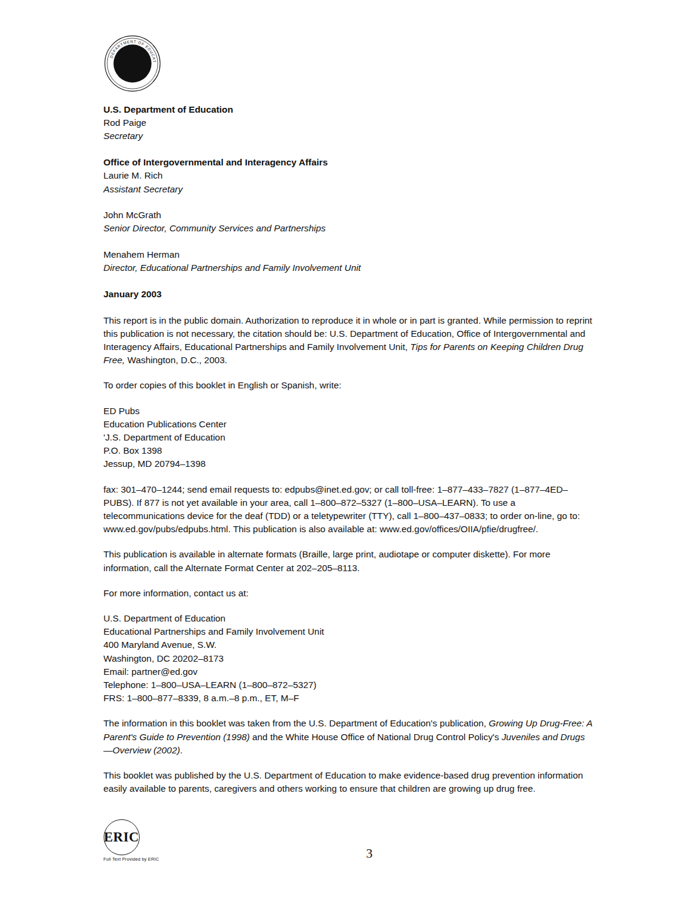DEPARTMENT OF EDUCATION UNITED STATES OF AMERICA
U.S. Department of Education
Rod Paige
Secretary
Office of Intergovernmental and Interagency Affairs
Laurie M. Rich
Assistant Secretary
John McGrath
Senior Director, Community Services and Partnerships
Menahem Herman
Director, Educational Partnerships and Family Involvement Unit
January 2003
This report is in the public domain. Authorization to reproduce it in whole or in part is granted. While permission to reprint this publication is not necessary, the citation should be: U.S. Department of Education, Office of Intergovernmental and Interagency Affairs, Educational Partnerships and Family Involvement Unit, Tips for Parents on Keeping Children Drug Free, Washington, D.C., 2003.
To order copies of this booklet in English or Spanish, write:
ED Pubs
Education Publications Center
'J.S. Department of Education
P.O. Box 1398
Jessup, MD 20794–1398
fax: 301–470–1244; send email requests to: edpubs@inet.ed.gov; or call toll-free: 1–877–433–7827 (1–877–4ED–PUBS). If 877 is not yet available in your area, call 1–800–872–5327 (1–800–USA–LEARN). To use a telecommunications device for the deaf (TDD) or a teletypewriter (TTY), call 1–800–437–0833; to order on-line, go to: www.ed.gov/pubs/edpubs.html. This publication is also available at: www.ed.gov/offices/OIIA/pfie/drugfree/.
This publication is available in alternate formats (Braille, large print, audiotape or computer diskette). For more information, call the Alternate Format Center at 202–205–8113.
For more information, contact us at:
U.S. Department of Education
Educational Partnerships and Family Involvement Unit
400 Maryland Avenue, S.W.
Washington, DC 20202–8173
Email: partner@ed.gov
Telephone: 1–800–USA–LEARN (1–800–872–5327)
FRS: 1–800–877–8339, 8 a.m.–8 p.m., ET, M–F
The information in this booklet was taken from the U.S. Department of Education's publication, Growing Up Drug-Free: A Parent's Guide to Prevention (1998) and the White House Office of National Drug Control Policy's Juveniles and Drugs—Overview (2002).
This booklet was published by the U.S. Department of Education to make evidence-based drug prevention information easily available to parents, caregivers and others working to ensure that children are growing up drug free.
ERIC
Full Text Provided by ERIC
3